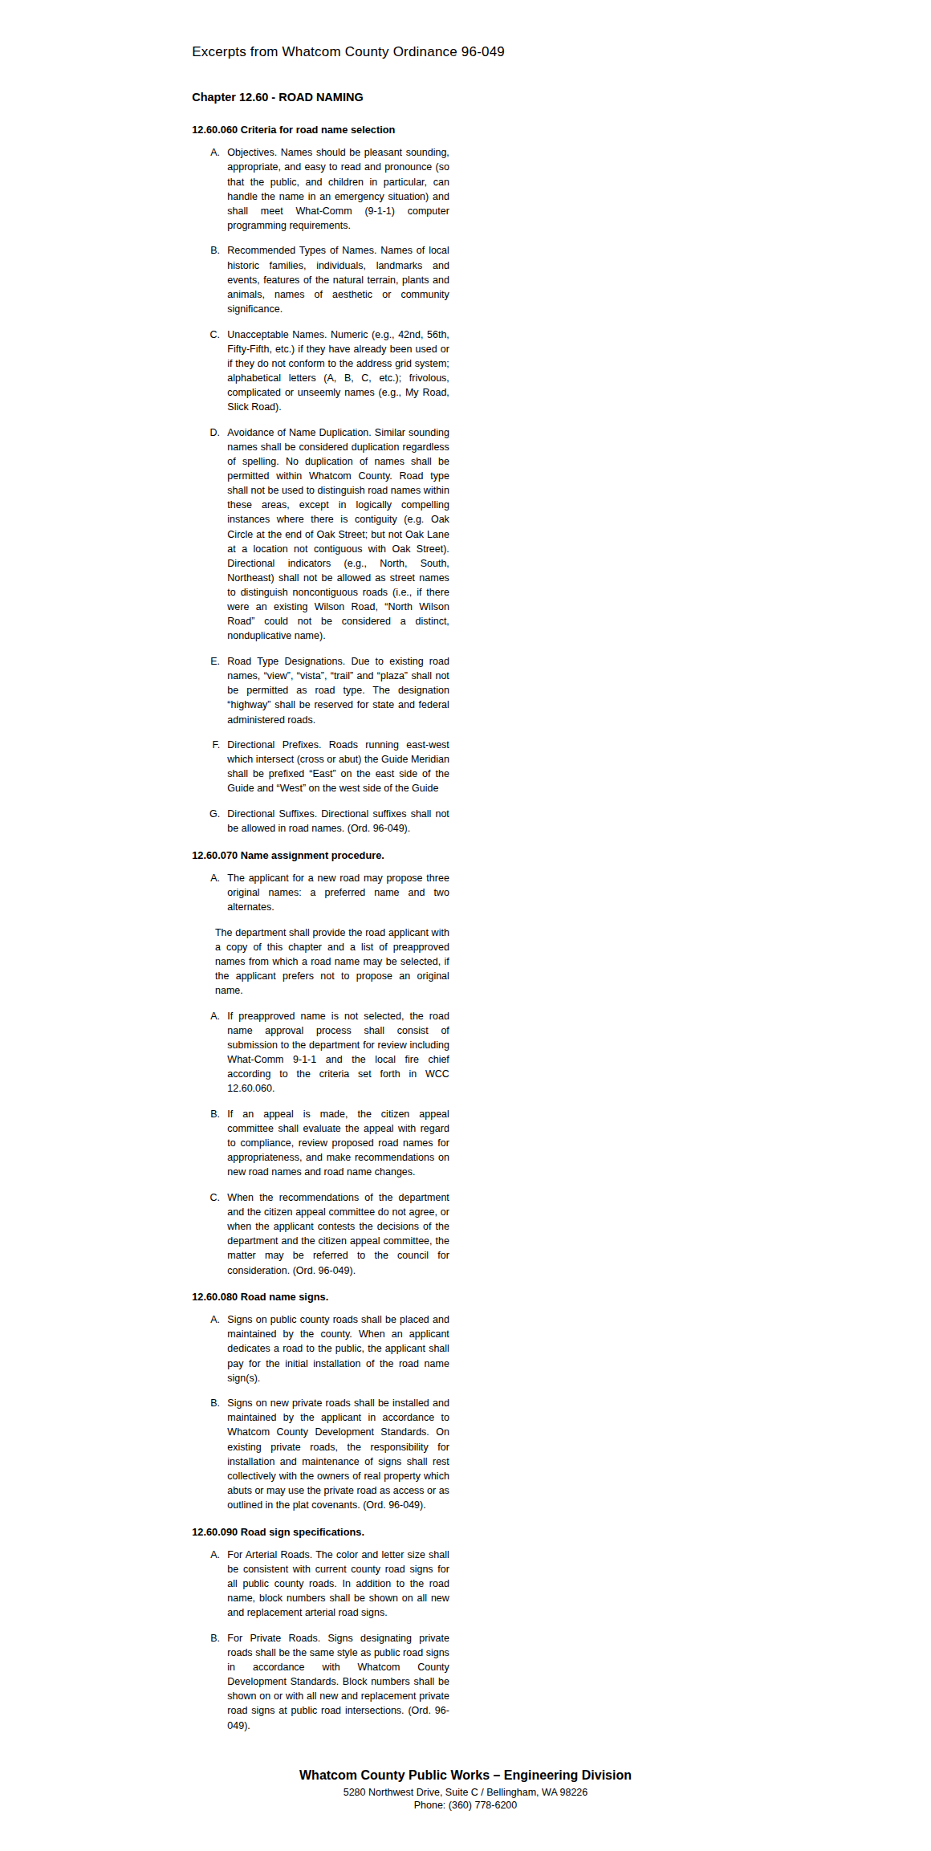Excerpts from Whatcom County Ordinance 96-049
Chapter 12.60 - ROAD NAMING
12.60.060 Criteria for road name selection
Objectives. Names should be pleasant sounding, appropriate, and easy to read and pronounce (so that the public, and children in particular, can handle the name in an emergency situation) and shall meet What-Comm (9-1-1) computer programming requirements.
Recommended Types of Names. Names of local historic families, individuals, landmarks and events, features of the natural terrain, plants and animals, names of aesthetic or community significance.
Unacceptable Names. Numeric (e.g., 42nd, 56th, Fifty-Fifth, etc.) if they have already been used or if they do not conform to the address grid system; alphabetical letters (A, B, C, etc.); frivolous, complicated or unseemly names (e.g., My Road, Slick Road).
Avoidance of Name Duplication. Similar sounding names shall be considered duplication regardless of spelling. No duplication of names shall be permitted within Whatcom County. Road type shall not be used to distinguish road names within these areas, except in logically compelling instances where there is contiguity (e.g. Oak Circle at the end of Oak Street; but not Oak Lane at a location not contiguous with Oak Street). Directional indicators (e.g., North, South, Northeast) shall not be allowed as street names to distinguish noncontiguous roads (i.e., if there were an existing Wilson Road, “North Wilson Road” could not be considered a distinct, nonduplicative name).
Road Type Designations. Due to existing road names, “view”, “vista”, “trail” and “plaza” shall not be permitted as road type. The designation “highway” shall be reserved for state and federal administered roads.
Directional Prefixes. Roads running east-west which intersect (cross or abut) the Guide Meridian shall be prefixed “East” on the east side of the Guide and “West” on the west side of the Guide
Directional Suffixes. Directional suffixes shall not be allowed in road names. (Ord. 96-049).
12.60.070 Name assignment procedure.
The applicant for a new road may propose three original names: a preferred name and two alternates.
The department shall provide the road applicant with a copy of this chapter and a list of preapproved names from which a road name may be selected, if the applicant prefers not to propose an original name.
If preapproved name is not selected, the road name approval process shall consist of submission to the department for review including What-Comm 9-1-1 and the local fire chief according to the criteria set forth in WCC 12.60.060.
If an appeal is made, the citizen appeal committee shall evaluate the appeal with regard to compliance, review proposed road names for appropriateness, and make recommendations on new road names and road name changes.
When the recommendations of the department and the citizen appeal committee do not agree, or when the applicant contests the decisions of the department and the citizen appeal committee, the matter may be referred to the council for consideration. (Ord. 96-049).
12.60.080 Road name signs.
Signs on public county roads shall be placed and maintained by the county. When an applicant dedicates a road to the public, the applicant shall pay for the initial installation of the road name sign(s).
Signs on new private roads shall be installed and maintained by the applicant in accordance to Whatcom County Development Standards. On existing private roads, the responsibility for installation and maintenance of signs shall rest collectively with the owners of real property which abuts or may use the private road as access or as outlined in the plat covenants. (Ord. 96-049).
12.60.090 Road sign specifications.
For Arterial Roads. The color and letter size shall be consistent with current county road signs for all public county roads. In addition to the road name, block numbers shall be shown on all new and replacement arterial road signs.
For Private Roads. Signs designating private roads shall be the same style as public road signs in accordance with Whatcom County Development Standards. Block numbers shall be shown on or with all new and replacement private road signs at public road intersections. (Ord. 96-049).
Whatcom County Public Works – Engineering Division 5280 Northwest Drive, Suite C / Bellingham, WA 98226 Phone: (360) 778-6200